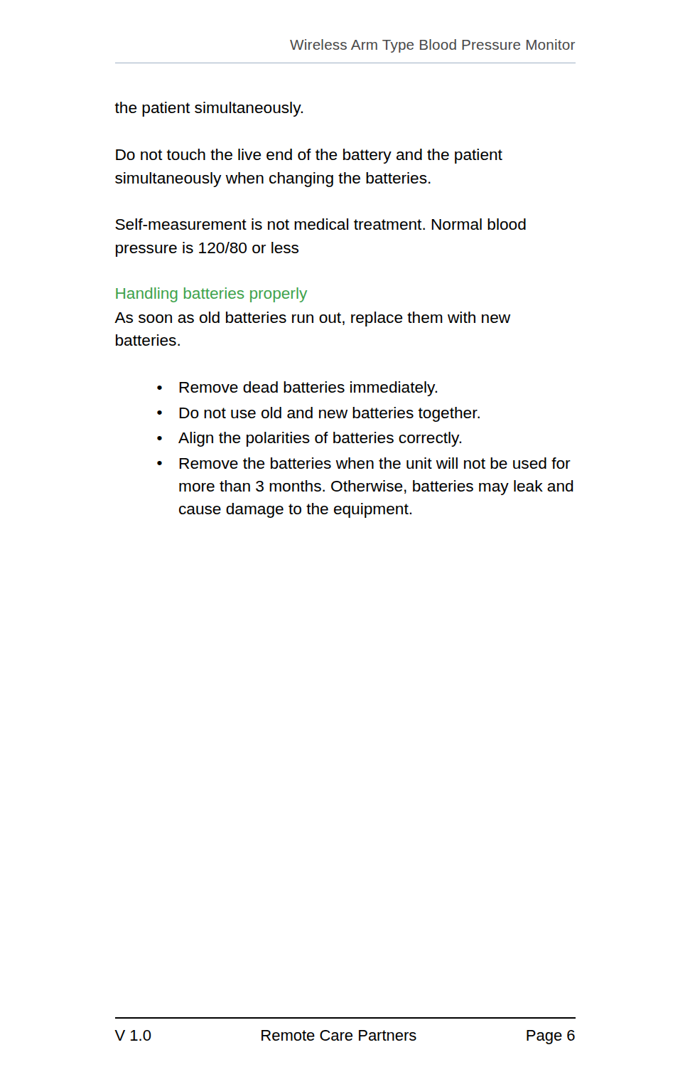Wireless Arm Type Blood Pressure Monitor
the patient simultaneously.
Do not touch the live end of the battery and the patient simultaneously when changing the batteries.
Self-measurement is not medical treatment. Normal blood pressure is 120/80 or less
Handling batteries properly
As soon as old batteries run out, replace them with new batteries.
Remove dead batteries immediately.
Do not use old and new batteries together.
Align the polarities of batteries correctly.
Remove the batteries when the unit will not be used for more than 3 months. Otherwise, batteries may leak and cause damage to the equipment.
V 1.0 Remote Care Partners Page 6